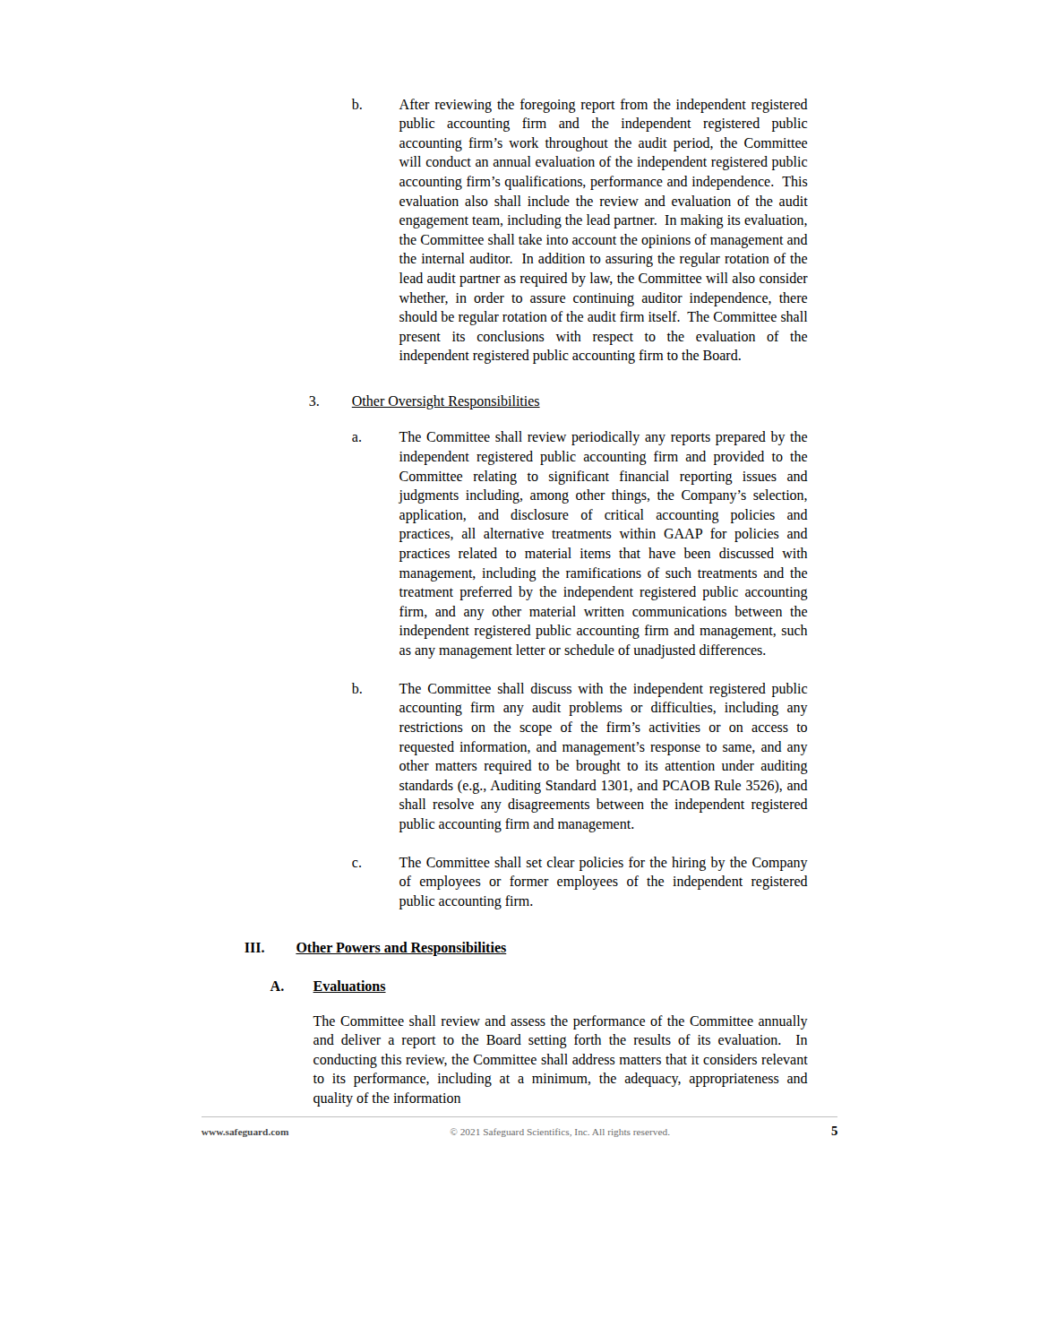b.
After reviewing the foregoing report from the independent registered public accounting firm and the independent registered public accounting firm’s work throughout the audit period, the Committee will conduct an annual evaluation of the independent registered public accounting firm’s qualifications, performance and independence. This evaluation also shall include the review and evaluation of the audit engagement team, including the lead partner. In making its evaluation, the Committee shall take into account the opinions of management and the internal auditor. In addition to assuring the regular rotation of the lead audit partner as required by law, the Committee will also consider whether, in order to assure continuing auditor independence, there should be regular rotation of the audit firm itself. The Committee shall present its conclusions with respect to the evaluation of the independent registered public accounting firm to the Board.
3.
Other Oversight Responsibilities
a.
The Committee shall review periodically any reports prepared by the independent registered public accounting firm and provided to the Committee relating to significant financial reporting issues and judgments including, among other things, the Company’s selection, application, and disclosure of critical accounting policies and practices, all alternative treatments within GAAP for policies and practices related to material items that have been discussed with management, including the ramifications of such treatments and the treatment preferred by the independent registered public accounting firm, and any other material written communications between the independent registered public accounting firm and management, such as any management letter or schedule of unadjusted differences.
b.
The Committee shall discuss with the independent registered public accounting firm any audit problems or difficulties, including any restrictions on the scope of the firm’s activities or on access to requested information, and management’s response to same, and any other matters required to be brought to its attention under auditing standards (e.g., Auditing Standard 1301, and PCAOB Rule 3526), and shall resolve any disagreements between the independent registered public accounting firm and management.
c.
The Committee shall set clear policies for the hiring by the Company of employees or former employees of the independent registered public accounting firm.
III.
Other Powers and Responsibilities
A.
Evaluations
The Committee shall review and assess the performance of the Committee annually and deliver a report to the Board setting forth the results of its evaluation. In conducting this review, the Committee shall address matters that it considers relevant to its performance, including at a minimum, the adequacy, appropriateness and quality of the information
www.safeguard.com
© 2021 Safeguard Scientifics, Inc. All rights reserved.
5